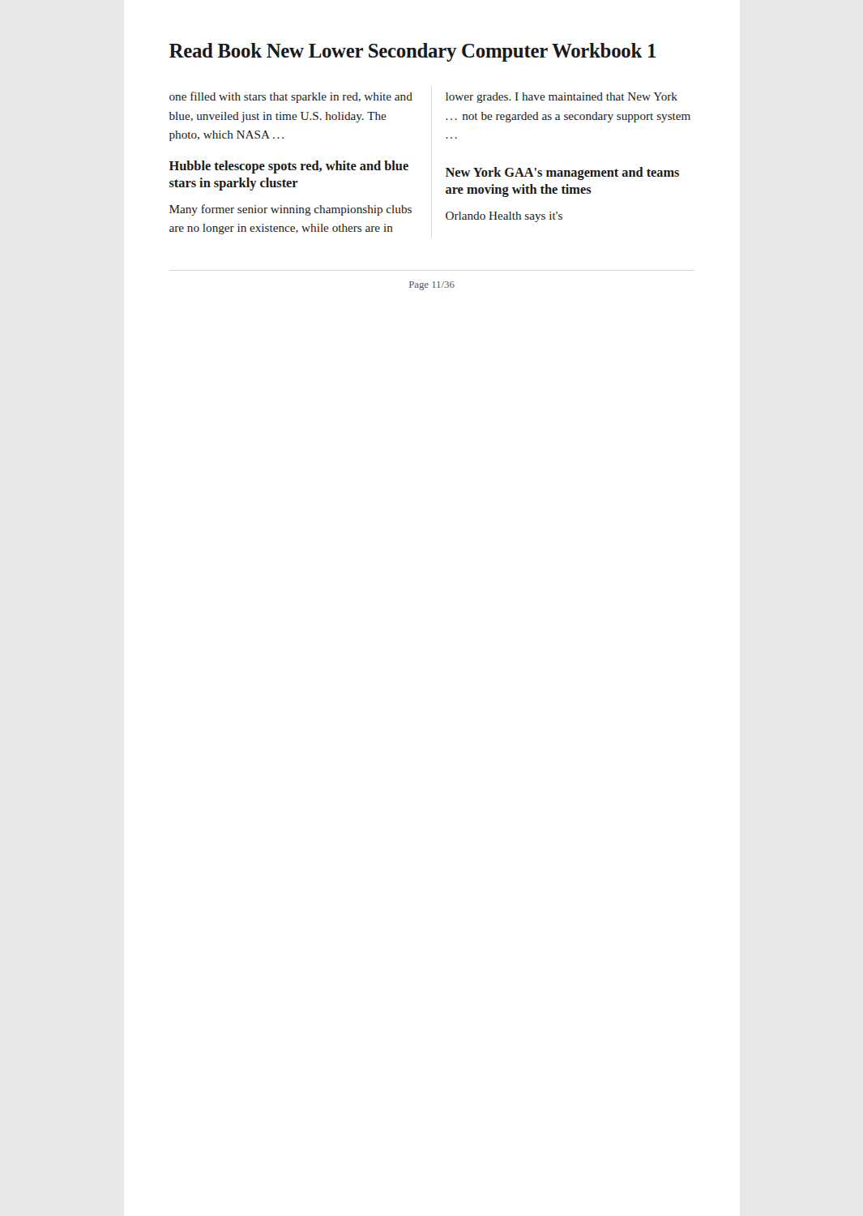Read Book New Lower Secondary Computer Workbook 1
one filled with stars that sparkle in red, white and blue, unveiled just in time U.S. holiday. The photo, which NASA ...
Hubble telescope spots red, white and blue stars in sparkly cluster
Many former senior winning championship clubs are no longer in existence, while others are in lower grades. I have maintained that New York ... not be regarded as a secondary support system ...
New York GAA's management and teams are moving with the times
Orlando Health says it's
Page 11/36